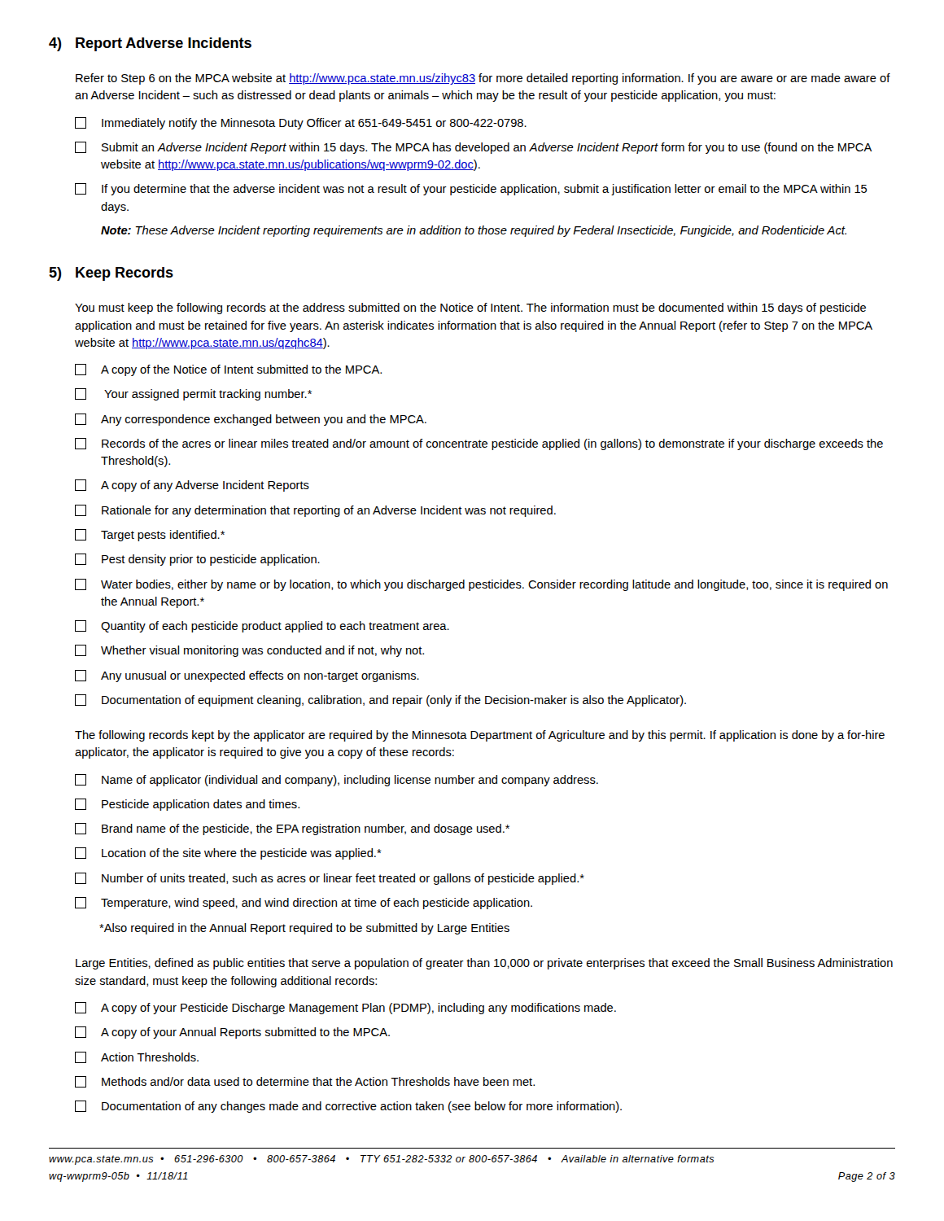4)
Report Adverse Incidents
Refer to Step 6 on the MPCA website at http://www.pca.state.mn.us/zihyc83 for more detailed reporting information. If you are aware or are made aware of an Adverse Incident – such as distressed or dead plants or animals – which may be the result of your pesticide application, you must:
Immediately notify the Minnesota Duty Officer at 651-649-5451 or 800-422-0798.
Submit an Adverse Incident Report within 15 days. The MPCA has developed an Adverse Incident Report form for you to use (found on the MPCA website at http://www.pca.state.mn.us/publications/wq-wwprm9-02.doc).
If you determine that the adverse incident was not a result of your pesticide application, submit a justification letter or email to the MPCA within 15 days.
Note: These Adverse Incident reporting requirements are in addition to those required by Federal Insecticide, Fungicide, and Rodenticide Act.
5)
Keep Records
You must keep the following records at the address submitted on the Notice of Intent. The information must be documented within 15 days of pesticide application and must be retained for five years. An asterisk indicates information that is also required in the Annual Report (refer to Step 7 on the MPCA website at http://www.pca.state.mn.us/qzqhc84).
A copy of the Notice of Intent submitted to the MPCA.
Your assigned permit tracking number.*
Any correspondence exchanged between you and the MPCA.
Records of the acres or linear miles treated and/or amount of concentrate pesticide applied (in gallons) to demonstrate if your discharge exceeds the Threshold(s).
A copy of any Adverse Incident Reports
Rationale for any determination that reporting of an Adverse Incident was not required.
Target pests identified.*
Pest density prior to pesticide application.
Water bodies, either by name or by location, to which you discharged pesticides. Consider recording latitude and longitude, too, since it is required on the Annual Report.*
Quantity of each pesticide product applied to each treatment area.
Whether visual monitoring was conducted and if not, why not.
Any unusual or unexpected effects on non-target organisms.
Documentation of equipment cleaning, calibration, and repair (only if the Decision-maker is also the Applicator).
The following records kept by the applicator are required by the Minnesota Department of Agriculture and by this permit. If application is done by a for-hire applicator, the applicator is required to give you a copy of these records:
Name of applicator (individual and company), including license number and company address.
Pesticide application dates and times.
Brand name of the pesticide, the EPA registration number, and dosage used.*
Location of the site where the pesticide was applied.*
Number of units treated, such as acres or linear feet treated or gallons of pesticide applied.*
Temperature, wind speed, and wind direction at time of each pesticide application.
*Also required in the Annual Report required to be submitted by Large Entities
Large Entities, defined as public entities that serve a population of greater than 10,000 or private enterprises that exceed the Small Business Administration size standard, must keep the following additional records:
A copy of your Pesticide Discharge Management Plan (PDMP), including any modifications made.
A copy of your Annual Reports submitted to the MPCA.
Action Thresholds.
Methods and/or data used to determine that the Action Thresholds have been met.
Documentation of any changes made and corrective action taken (see below for more information).
www.pca.state.mn.us • 651-296-6300 • 800-657-3864 • TTY 651-282-5332 or 800-657-3864 • Available in alternative formats
wq-wwprm9-05b • 11/18/11 Page 2 of 3